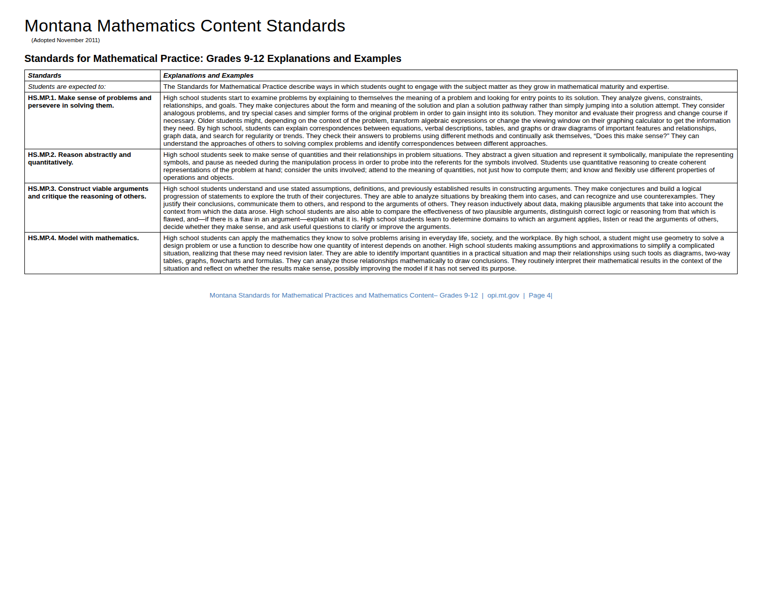Montana Mathematics Content Standards
(Adopted November 2011)
Standards for Mathematical Practice: Grades 9-12 Explanations and Examples
| Standards | Explanations and Examples |
| --- | --- |
| Students are expected to: | The Standards for Mathematical Practice describe ways in which students ought to engage with the subject matter as they grow in mathematical maturity and expertise. |
| HS.MP.1. Make sense of problems and persevere in solving them. | High school students start to examine problems by explaining to themselves the meaning of a problem and looking for entry points to its solution. They analyze givens, constraints, relationships, and goals. They make conjectures about the form and meaning of the solution and plan a solution pathway rather than simply jumping into a solution attempt. They consider analogous problems, and try special cases and simpler forms of the original problem in order to gain insight into its solution. They monitor and evaluate their progress and change course if necessary. Older students might, depending on the context of the problem, transform algebraic expressions or change the viewing window on their graphing calculator to get the information they need. By high school, students can explain correspondences between equations, verbal descriptions, tables, and graphs or draw diagrams of important features and relationships, graph data, and search for regularity or trends. They check their answers to problems using different methods and continually ask themselves, “Does this make sense?” They can understand the approaches of others to solving complex problems and identify correspondences between different approaches. |
| HS.MP.2. Reason abstractly and quantitatively. | High school students seek to make sense of quantities and their relationships in problem situations. They abstract a given situation and represent it symbolically, manipulate the representing symbols, and pause as needed during the manipulation process in order to probe into the referents for the symbols involved. Students use quantitative reasoning to create coherent representations of the problem at hand; consider the units involved; attend to the meaning of quantities, not just how to compute them; and know and flexibly use different properties of operations and objects. |
| HS.MP.3. Construct viable arguments and critique the reasoning of others. | High school students understand and use stated assumptions, definitions, and previously established results in constructing arguments. They make conjectures and build a logical progression of statements to explore the truth of their conjectures. They are able to analyze situations by breaking them into cases, and can recognize and use counterexamples. They justify their conclusions, communicate them to others, and respond to the arguments of others. They reason inductively about data, making plausible arguments that take into account the context from which the data arose. High school students are also able to compare the effectiveness of two plausible arguments, distinguish correct logic or reasoning from that which is flawed, and—if there is a flaw in an argument—explain what it is. High school students learn to determine domains to which an argument applies, listen or read the arguments of others, decide whether they make sense, and ask useful questions to clarify or improve the arguments. |
| HS.MP.4. Model with mathematics. | High school students can apply the mathematics they know to solve problems arising in everyday life, society, and the workplace. By high school, a student might use geometry to solve a design problem or use a function to describe how one quantity of interest depends on another. High school students making assumptions and approximations to simplify a complicated situation, realizing that these may need revision later. They are able to identify important quantities in a practical situation and map their relationships using such tools as diagrams, two-way tables, graphs, flowcharts and formulas. They can analyze those relationships mathematically to draw conclusions. They routinely interpret their mathematical results in the context of the situation and reflect on whether the results make sense, possibly improving the model if it has not served its purpose. |
Montana Standards for Mathematical Practices and Mathematics Content– Grades 9-12 | opi.mt.gov | Page 4|